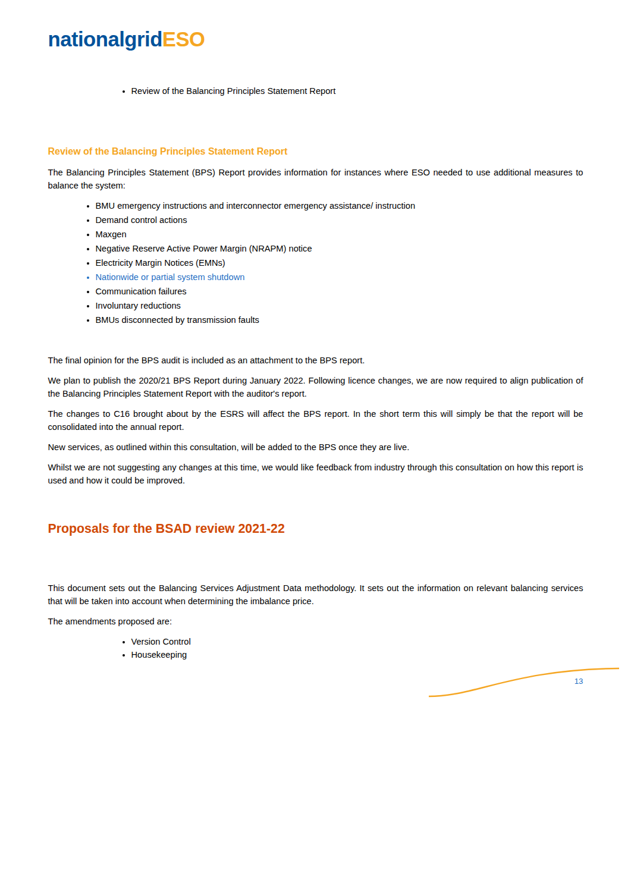national grid ESO
Review of the Balancing Principles Statement Report
Review of the Balancing Principles Statement Report
The Balancing Principles Statement (BPS) Report provides information for instances where ESO needed to use additional measures to balance the system:
BMU emergency instructions and interconnector emergency assistance/ instruction
Demand control actions
Maxgen
Negative Reserve Active Power Margin (NRAPM) notice
Electricity Margin Notices (EMNs)
Nationwide or partial system shutdown
Communication failures
Involuntary reductions
BMUs disconnected by transmission faults
The final opinion for the BPS audit is included as an attachment to the BPS report.
We plan to publish the 2020/21 BPS Report during January 2022. Following licence changes, we are now required to align publication of the Balancing Principles Statement Report with the auditor's report.
The changes to C16 brought about by the ESRS will affect the BPS report. In the short term this will simply be that the report will be consolidated into the annual report.
New services, as outlined within this consultation, will be added to the BPS once they are live.
Whilst we are not suggesting any changes at this time, we would like feedback from industry through this consultation on how this report is used and how it could be improved.
Proposals for the BSAD review 2021-22
This document sets out the Balancing Services Adjustment Data methodology. It sets out the information on relevant balancing services that will be taken into account when determining the imbalance price.
The amendments proposed are:
Version Control
Housekeeping
13